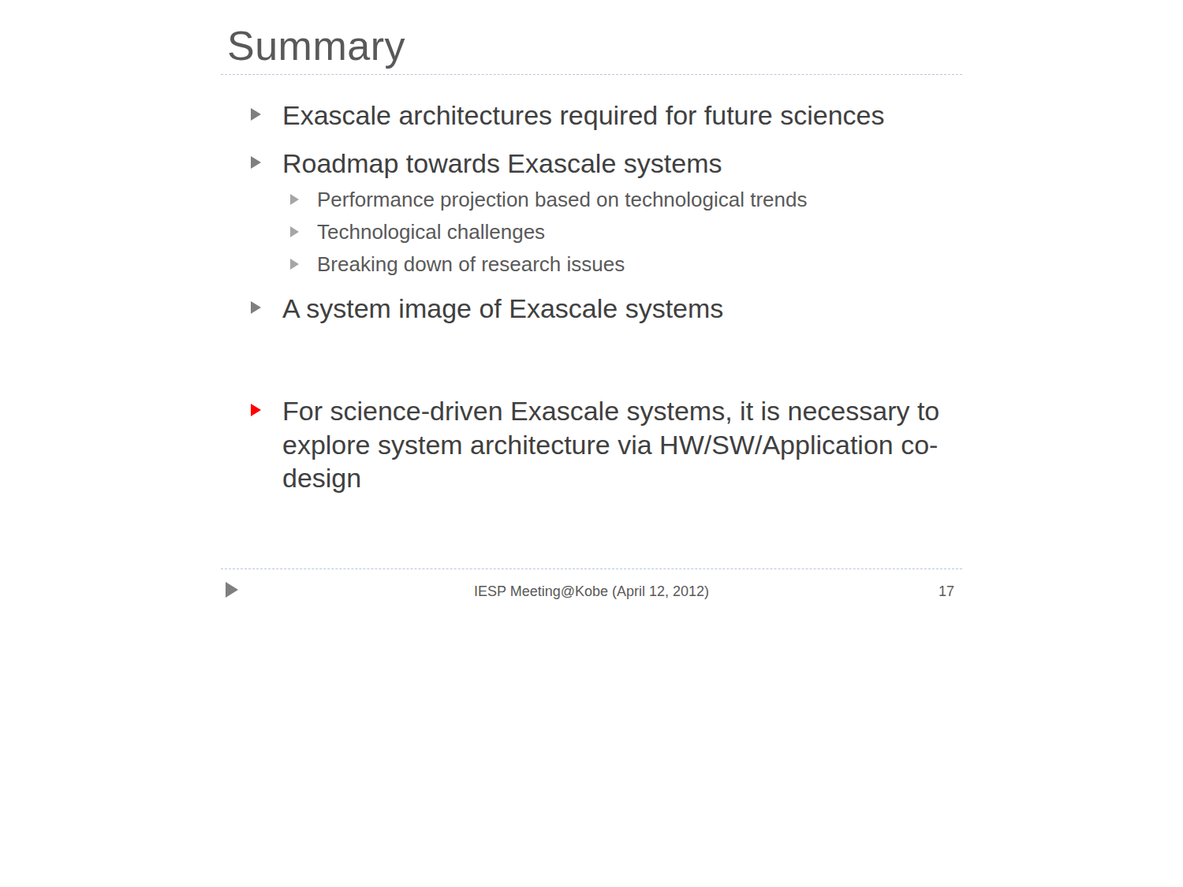Summary
Exascale architectures required for future sciences
Roadmap towards Exascale systems
Performance projection based on technological trends
Technological challenges
Breaking down of research issues
A system image of Exascale systems
For science-driven Exascale systems, it is necessary to explore system architecture via HW/SW/Application co-design
IESP Meeting@Kobe (April 12, 2012)
17